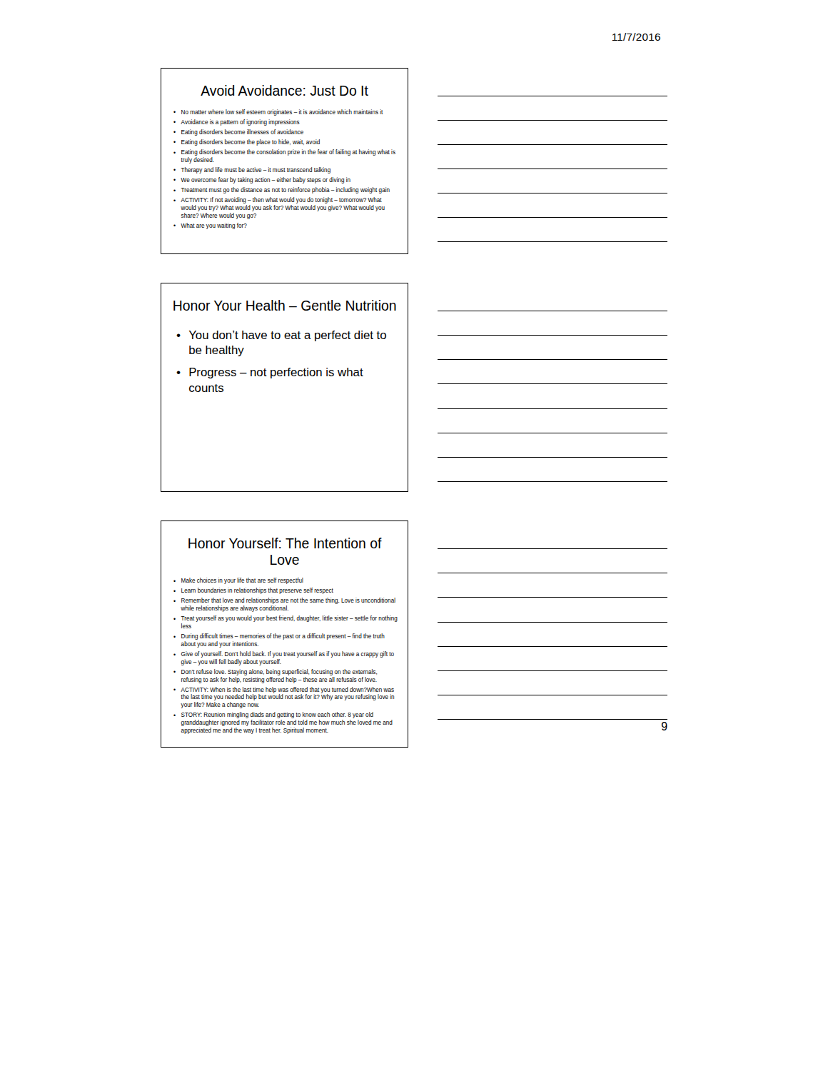11/7/2016
Avoid Avoidance: Just Do It
No matter where low self esteem originates – it is avoidance which maintains it
Avoidance is a pattern of ignoring impressions
Eating disorders become illnesses of avoidance
Eating disorders become the place to hide, wait, avoid
Eating disorders become the consolation prize in the fear of failing at having what is truly desired.
Therapy and life must be active – it must transcend talking
We overcome fear by taking action – either baby steps or diving in
Treatment must go the distance as not to reinforce phobia – including weight gain
ACTIVITY: If not avoiding – then what would you do tonight – tomorrow? What would you try? What would you ask for? What would you give? What would you share? Where would you go?
What are you waiting for?
Honor Your Health – Gentle Nutrition
You don’t have to eat a perfect diet to be healthy
Progress – not perfection is what counts
Honor Yourself: The Intention of Love
Make choices in your life that are self respectful
Learn boundaries in relationships that preserve self respect
Remember that love and relationships are not the same thing. Love is unconditional while relationships are always conditional.
Treat yourself as you would your best friend, daughter, little sister – settle for nothing less
During difficult times – memories of the past or a difficult present – find the truth about you and your intentions.
Give of yourself. Don’t hold back. If you treat yourself as if you have a crappy gift to give – you will fell badly about yourself.
Don’t refuse love. Staying alone, being superficial, focusing on the externals, refusing to ask for help, resisting offered help – these are all refusals of love.
ACTIVITY: When is the last time help was offered that you turned down?When was the last time you needed help but would not ask for it? Why are you refusing love in your life? Make a change now.
STORY: Reunion mingling diads and getting to know each other. 8 year old granddaughter ignored my facilitator role and told me how much she loved me and appreciated me and the way I treat her. Spiritual moment.
9